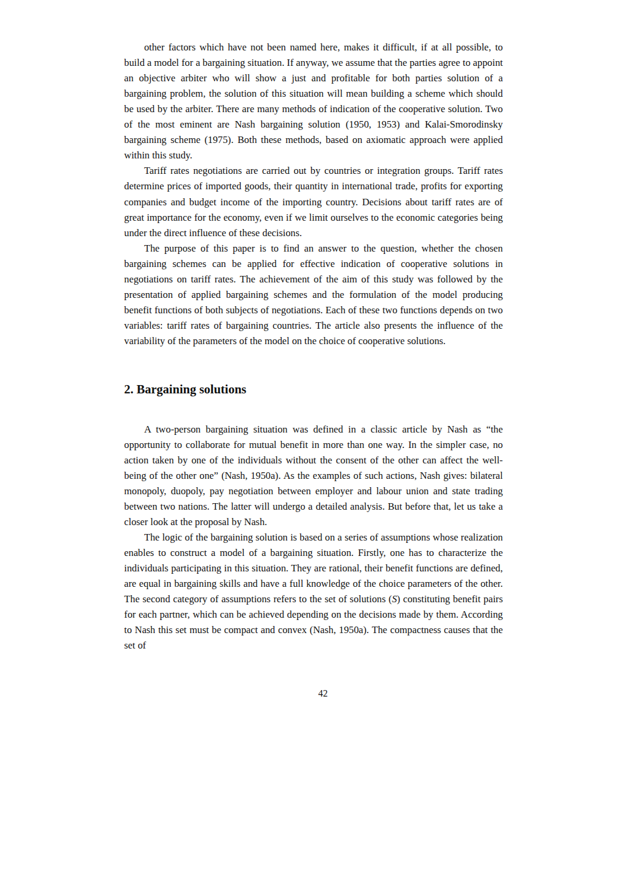other factors which have not been named here, makes it difficult, if at all possible, to build a model for a bargaining situation. If anyway, we assume that the parties agree to appoint an objective arbiter who will show a just and profitable for both parties solution of a bargaining problem, the solution of this situation will mean building a scheme which should be used by the arbiter. There are many methods of indication of the cooperative solution. Two of the most eminent are Nash bargaining solution (1950, 1953) and Kalai-Smorodinsky bargaining scheme (1975). Both these methods, based on axiomatic approach were applied within this study.
Tariff rates negotiations are carried out by countries or integration groups. Tariff rates determine prices of imported goods, their quantity in international trade, profits for exporting companies and budget income of the importing country. Decisions about tariff rates are of great importance for the economy, even if we limit ourselves to the economic categories being under the direct influence of these decisions.
The purpose of this paper is to find an answer to the question, whether the chosen bargaining schemes can be applied for effective indication of cooperative solutions in negotiations on tariff rates. The achievement of the aim of this study was followed by the presentation of applied bargaining schemes and the formulation of the model producing benefit functions of both subjects of negotiations. Each of these two functions depends on two variables: tariff rates of bargaining countries. The article also presents the influence of the variability of the parameters of the model on the choice of cooperative solutions.
2. Bargaining solutions
A two-person bargaining situation was defined in a classic article by Nash as “the opportunity to collaborate for mutual benefit in more than one way. In the simpler case, no action taken by one of the individuals without the consent of the other can affect the well-being of the other one” (Nash, 1950a). As the examples of such actions, Nash gives: bilateral monopoly, duopoly, pay negotiation between employer and labour union and state trading between two nations. The latter will undergo a detailed analysis. But before that, let us take a closer look at the proposal by Nash.
The logic of the bargaining solution is based on a series of assumptions whose realization enables to construct a model of a bargaining situation. Firstly, one has to characterize the individuals participating in this situation. They are rational, their benefit functions are defined, are equal in bargaining skills and have a full knowledge of the choice parameters of the other. The second category of assumptions refers to the set of solutions (S) constituting benefit pairs for each partner, which can be achieved depending on the decisions made by them. According to Nash this set must be compact and convex (Nash, 1950a). The compactness causes that the set of
42